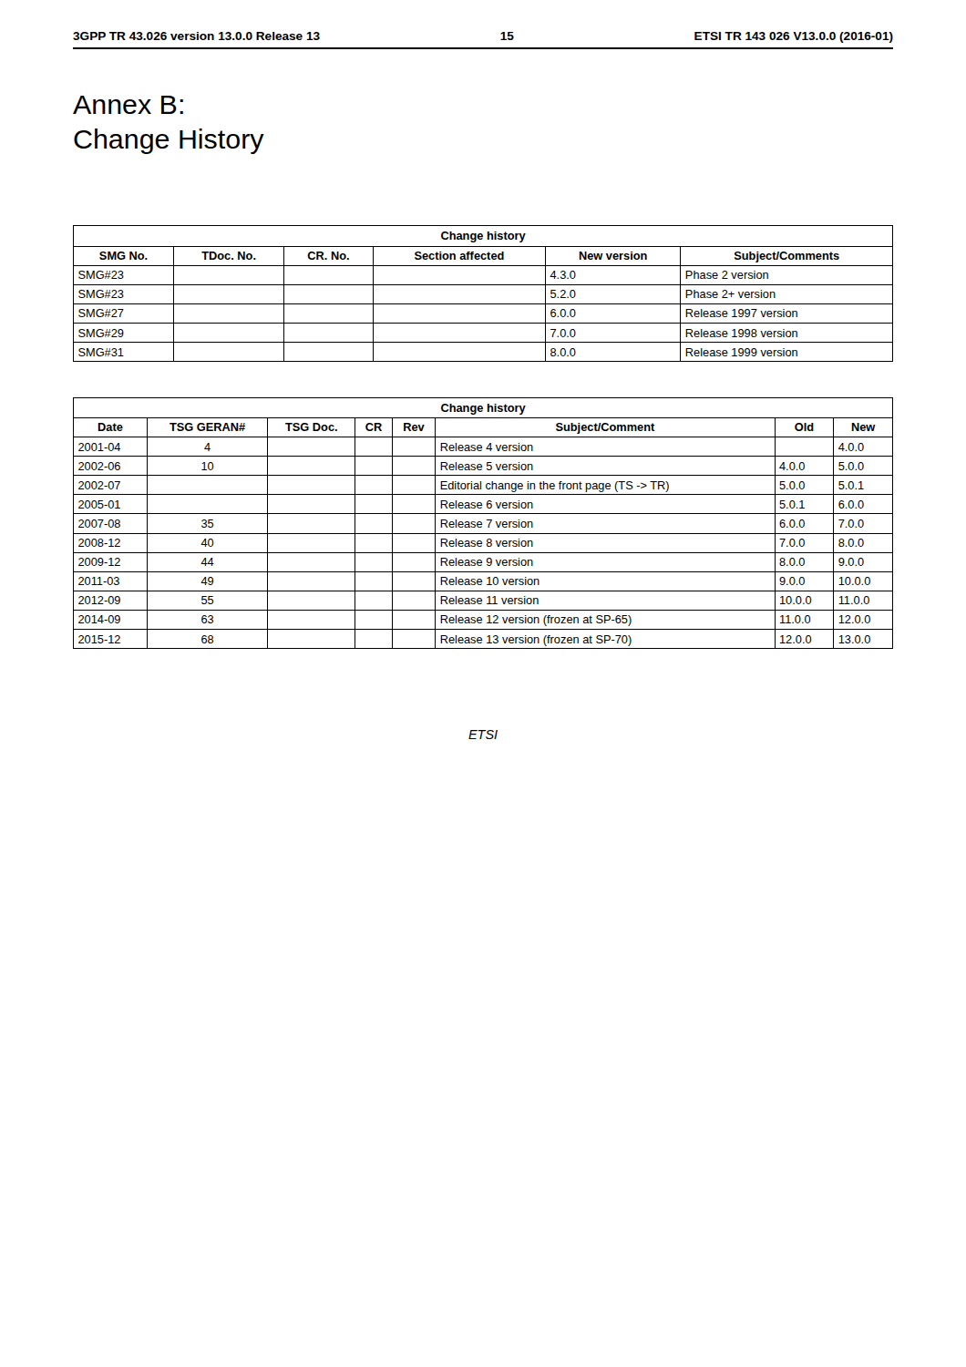3GPP TR 43.026 version 13.0.0 Release 13 15 ETSI TR 143 026 V13.0.0 (2016-01)
Annex B:
Change History
Change history
| SMG No. | TDoc. No. | CR. No. | Section affected | New version | Subject/Comments |
| --- | --- | --- | --- | --- | --- |
| SMG#23 | | | | 4.3.0 | Phase 2 version |
| SMG#23 | | | | 5.2.0 | Phase 2+ version |
| SMG#27 | | | | 6.0.0 | Release 1997 version |
| SMG#29 | | | | 7.0.0 | Release 1998 version |
| SMG#31 | | | | 8.0.0 | Release 1999 version |
Change history
| Date | TSG GERAN# | TSG Doc. | CR | Rev | Subject/Comment | Old | New |
| --- | --- | --- | --- | --- | --- | --- | --- |
| 2001-04 | 4 | | | | Release 4 version | | 4.0.0 |
| 2002-06 | 10 | | | | Release 5 version | 4.0.0 | 5.0.0 |
| 2002-07 | | | | | Editorial change in the front page (TS -> TR) | 5.0.0 | 5.0.1 |
| 2005-01 | | | | | Release 6 version | 5.0.1 | 6.0.0 |
| 2007-08 | 35 | | | | Release 7 version | 6.0.0 | 7.0.0 |
| 2008-12 | 40 | | | | Release 8 version | 7.0.0 | 8.0.0 |
| 2009-12 | 44 | | | | Release 9 version | 8.0.0 | 9.0.0 |
| 2011-03 | 49 | | | | Release 10 version | 9.0.0 | 10.0.0 |
| 2012-09 | 55 | | | | Release 11 version | 10.0.0 | 11.0.0 |
| 2014-09 | 63 | | | | Release 12 version (frozen at SP-65) | 11.0.0 | 12.0.0 |
| 2015-12 | 68 | | | | Release 13 version (frozen at SP-70) | 12.0.0 | 13.0.0 |
ETSI